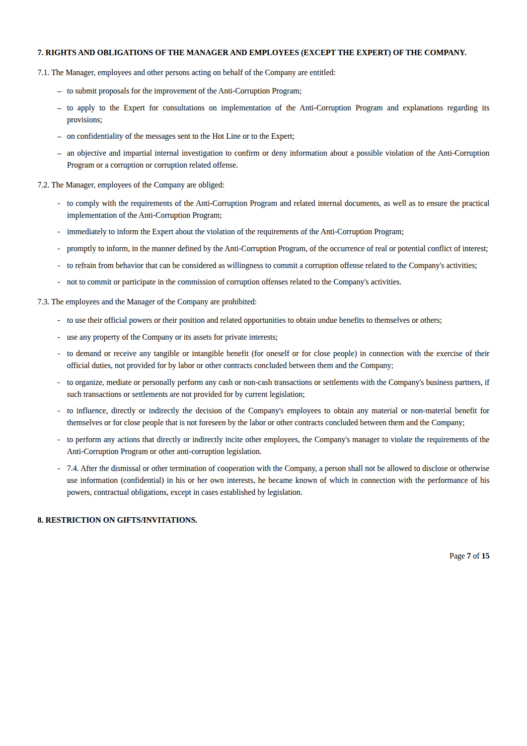7. Rights and obligations of the manager and employees (except the expert) of the company.
7.1. The Manager, employees and other persons acting on behalf of the Company are entitled:
to submit proposals for the improvement of the Anti-Corruption Program;
to apply to the Expert for consultations on implementation of the Anti-Corruption Program and explanations regarding its provisions;
on confidentiality of the messages sent to the Hot Line or to the Expert;
an objective and impartial internal investigation to confirm or deny information about a possible violation of the Anti-Corruption Program or a corruption or corruption related offense.
7.2. The Manager, employees of the Company are obliged:
to comply with the requirements of the Anti-Corruption Program and related internal documents, as well as to ensure the practical implementation of the Anti-Corruption Program;
immediately to inform the Expert about the violation of the requirements of the Anti-Corruption Program;
promptly to inform, in the manner defined by the Anti-Corruption Program, of the occurrence of real or potential conflict of interest;
to refrain from behavior that can be considered as willingness to commit a corruption offense related to the Company's activities;
not to commit or participate in the commission of corruption offenses related to the Company's activities.
7.3. The employees and the Manager of the Company are prohibited:
to use their official powers or their position and related opportunities to obtain undue benefits to themselves or others;
use any property of the Company or its assets for private interests;
to demand or receive any tangible or intangible benefit (for oneself or for close people) in connection with the exercise of their official duties, not provided for by labor or other contracts concluded between them and the Company;
to organize, mediate or personally perform any cash or non-cash transactions or settlements with the Company's business partners, if such transactions or settlements are not provided for by current legislation;
to influence, directly or indirectly the decision of the Company's employees to obtain any material or non-material benefit for themselves or for close people that is not foreseen by the labor or other contracts concluded between them and the Company;
to perform any actions that directly or indirectly incite other employees, the Company's manager to violate the requirements of the Anti-Corruption Program or other anti-corruption legislation.
7.4. After the dismissal or other termination of cooperation with the Company, a person shall not be allowed to disclose or otherwise use information (confidential) in his or her own interests, he became known of which in connection with the performance of his powers, contractual obligations, except in cases established by legislation.
8. Restriction on gifts/invitations.
Page 7 of 15